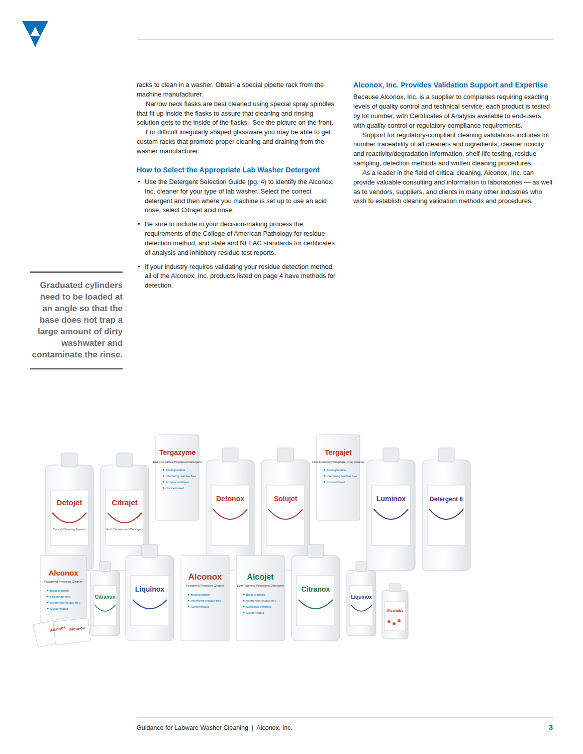Alconox mark
Graduated cylinders need to be loaded at an angle so that the base does not trap a large amount of dirty washwater and contaminate the rinse.
racks to clean in a washer. Obtain a special pipette rack from the machine manufacturer.
Narrow neck flasks are best cleaned using special spray spindles that fit up inside the flasks to assure that cleaning and rinsing solution gets to the inside of the flasks. See the picture on the front.
For difficult irregularly shaped glassware you may be able to get custom racks that promote proper cleaning and draining from the washer manufacturer.
How to Select the Appropriate Lab Washer Detergent
Use the Detergent Selection Guide (pg. 4) to identify the Alconox, Inc. cleaner for your type of lab washer. Select the correct detergent and then where you machine is set up to use an acid rinse, select Citrajet acid rinse.
Be sure to include in your decision-making process the requirements of the College of American Pathology for residue detection method, and state and NELAC standards for certificates of analysis and inhibitory residue test reports.
If your industry requires validating your residue detection method, all of the Alconox, Inc. products listed on page 4 have methods for detection.
Alconox, Inc. Provides Validation Support and Expertise
Because Alconox, Inc. is a supplier to companies requiring exacting levels of quality control and technical service, each product is tested by lot number, with Certificates of Analysis available to end-users with quality control or regulatory-compliance requirements.
Support for regulatory-compliant cleaning validations includes lot number traceability of all cleaners and ingredients, cleaner toxicity and reactivity/degradation information, shelf-life testing, residue sampling, detection methods and written cleaning procedures.
As a leader in the field of critical cleaning, Alconox, Inc. can provide valuable consulting and information to laboratories — as well as to vendors, suppliers, and clients in many other industries who wish to establish cleaning validation methods and procedures.
Detojet Critical Cleaning Experts Citrajet Acid Cleaner and Detergent Tergazyme Enzyme-Active Powdered Detergent ▼ Biodegradable ▼ Interfering residue free ▼ Enzyme inhibited ▼ Concentrated Detonox Solujet Tergajet Low-Foaming Phosphate-Free Cleaner ▼ Biodegradable ▼ Interfering residue free ▼ Concentrated Luminox Detergent 8 Alconox Powdered Precision Cleaner ▼ Biodegradable ▼ Phosphate free ▼ Interfering residue free ▼ Concentrated Alconox Alconox Citranox Liquinox Alconox Powdered Precision Cleaner ▼ Biodegradable ▼ Interfering residue free ▼ Concentrated Alcojet Low-Foaming Powdered Detergent ▼ Biodegradable ▼ Interfering residue free ▼ Corrosion inhibited ▼ Concentrated Citranox Liquinox Alcotabs
Guidance for Labware Washer Cleaning | Alconox, Inc.
3